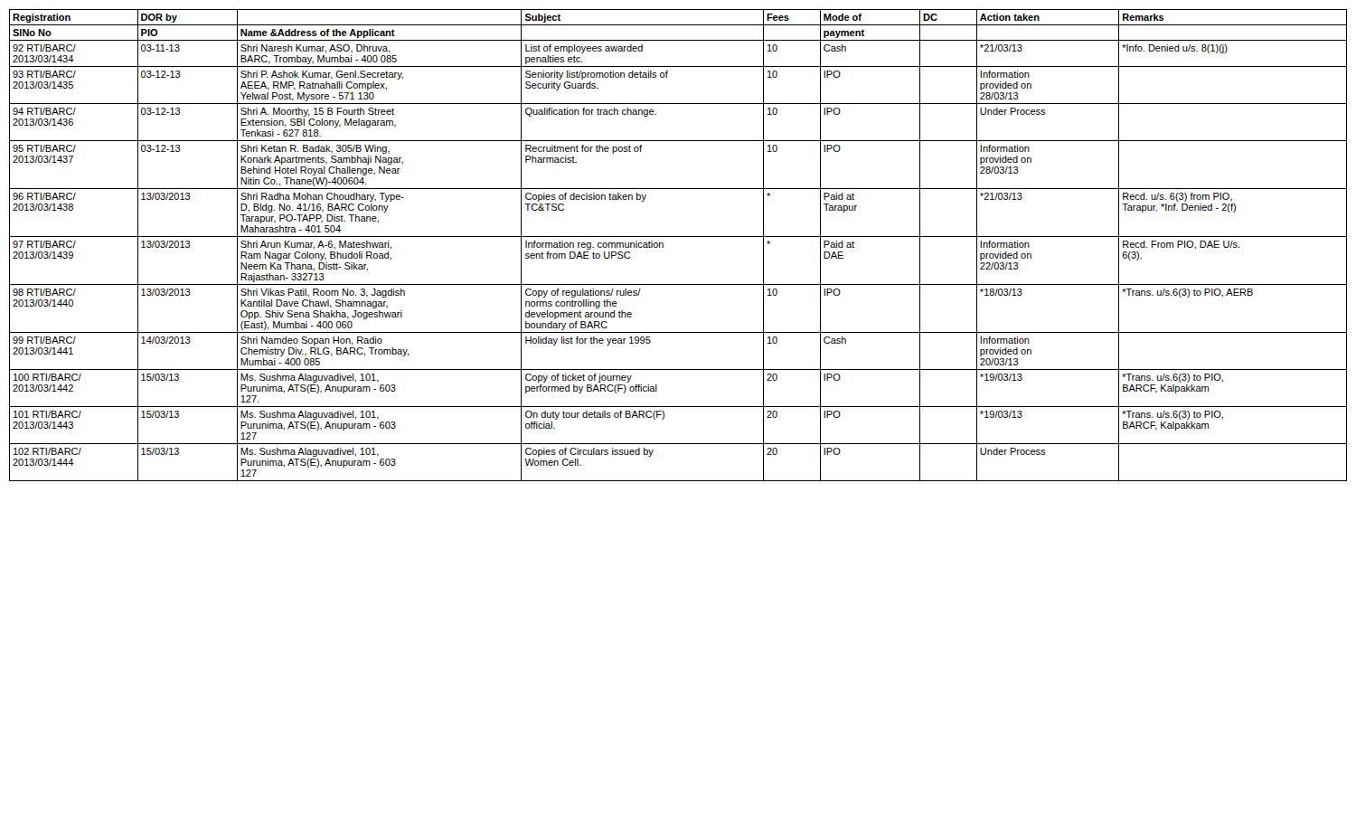| Registration | DOR by | | Subject | Fees | Mode of | DC | Action taken | Remarks |
| --- | --- | --- | --- | --- | --- | --- | --- | --- |
| SlNo No | PIO | Name &Address of the Applicant | | | payment | | | |
| 92 RTI/BARC/ 2013/03/1434 | 03-11-13 | Shri Naresh Kumar, ASO, Dhruva, BARC, Trombay, Mumbai - 400 085 | List of employees awarded penalties etc. | 10 | Cash | | *21/03/13 | *Info. Denied u/s. 8(1)(j) |
| 93 RTI/BARC/ 2013/03/1435 | 03-12-13 | Shri P. Ashok Kumar, Genl.Secretary, AEEA, RMP, Ratnahalli Complex, Yelwal Post, Mysore - 571 130 | Seniority list/promotion details of Security Guards. | 10 | IPO | | Information provided on 28/03/13 | |
| 94 RTI/BARC/ 2013/03/1436 | 03-12-13 | Shri A. Moorthy, 15 B Fourth Street Extension, SBI Colony, Melagaram, Tenkasi - 627 818. | Qualification for trach change. | 10 | IPO | | Under Process | |
| 95 RTI/BARC/ 2013/03/1437 | 03-12-13 | Shri Ketan R. Badak, 305/B Wing, Konark Apartments, Sambhaji Nagar, Behind Hotel Royal Challenge, Near Nitin Co., Thane(W)-400604. | Recruitment for the post of Pharmacist. | 10 | IPO | | Information provided on 28/03/13 | |
| 96 RTI/BARC/ 2013/03/1438 | 13/03/2013 | Shri Radha Mohan Choudhary, Type- D, Bldg. No. 41/16, BARC Colony Tarapur, PO-TAPP, Dist. Thane, Maharashtra - 401 504 | Copies of decision taken by TC&TSC | * | Paid at Tarapur | | *21/03/13 | Recd. u/s. 6(3) from PIO, Tarapur. *Inf. Denied - 2(f) |
| 97 RTI/BARC/ 2013/03/1439 | 13/03/2013 | Shri Arun Kumar, A-6, Mateshwari, Ram Nagar Colony, Bhudoli Road, Neem Ka Thana, Distt- Sikar, Rajasthan- 332713 | Information reg. communication sent from DAE to UPSC | * | Paid at DAE | | Information provided on 22/03/13 | Recd. From PIO, DAE U/s. 6(3). |
| 98 RTI/BARC/ 2013/03/1440 | 13/03/2013 | Shri Vikas Patil, Room No. 3, Jagdish Kantilal Dave Chawl, Shamnagar, Opp. Shiv Sena Shakha, Jogeshwari (East), Mumbai - 400 060 | Copy of regulations/ rules/ norms controlling the development around the boundary of BARC | 10 | IPO | | *18/03/13 | *Trans. u/s.6(3) to PIO, AERB |
| 99 RTI/BARC/ 2013/03/1441 | 14/03/2013 | Shri Namdeo Sopan Hon, Radio Chemistry Div., RLG, BARC, Trombay, Mumbai - 400 085 | Holiday list for the year 1995 | 10 | Cash | | Information provided on 20/03/13 | |
| 100 RTI/BARC/ 2013/03/1442 | 15/03/13 | Ms. Sushma Alaguvadivel, 101, Purunima, ATS(E), Anupuram - 603 127. | Copy of ticket of journey performed by BARC(F) official | 20 | IPO | | *19/03/13 | *Trans. u/s.6(3) to PIO, BARCF, Kalpakkam |
| 101 RTI/BARC/ 2013/03/1443 | 15/03/13 | Ms. Sushma Alaguvadivel, 101, Purunima, ATS(E), Anupuram - 603 127 | On duty tour details of BARC(F) official. | 20 | IPO | | *19/03/13 | *Trans. u/s.6(3) to PIO, BARCF, Kalpakkam |
| 102 RTI/BARC/ 2013/03/1444 | 15/03/13 | Ms. Sushma Alaguvadivel, 101, Purunima, ATS(E), Anupuram - 603 127 | Copies of Circulars issued by Women Cell. | 20 | IPO | | Under Process | |